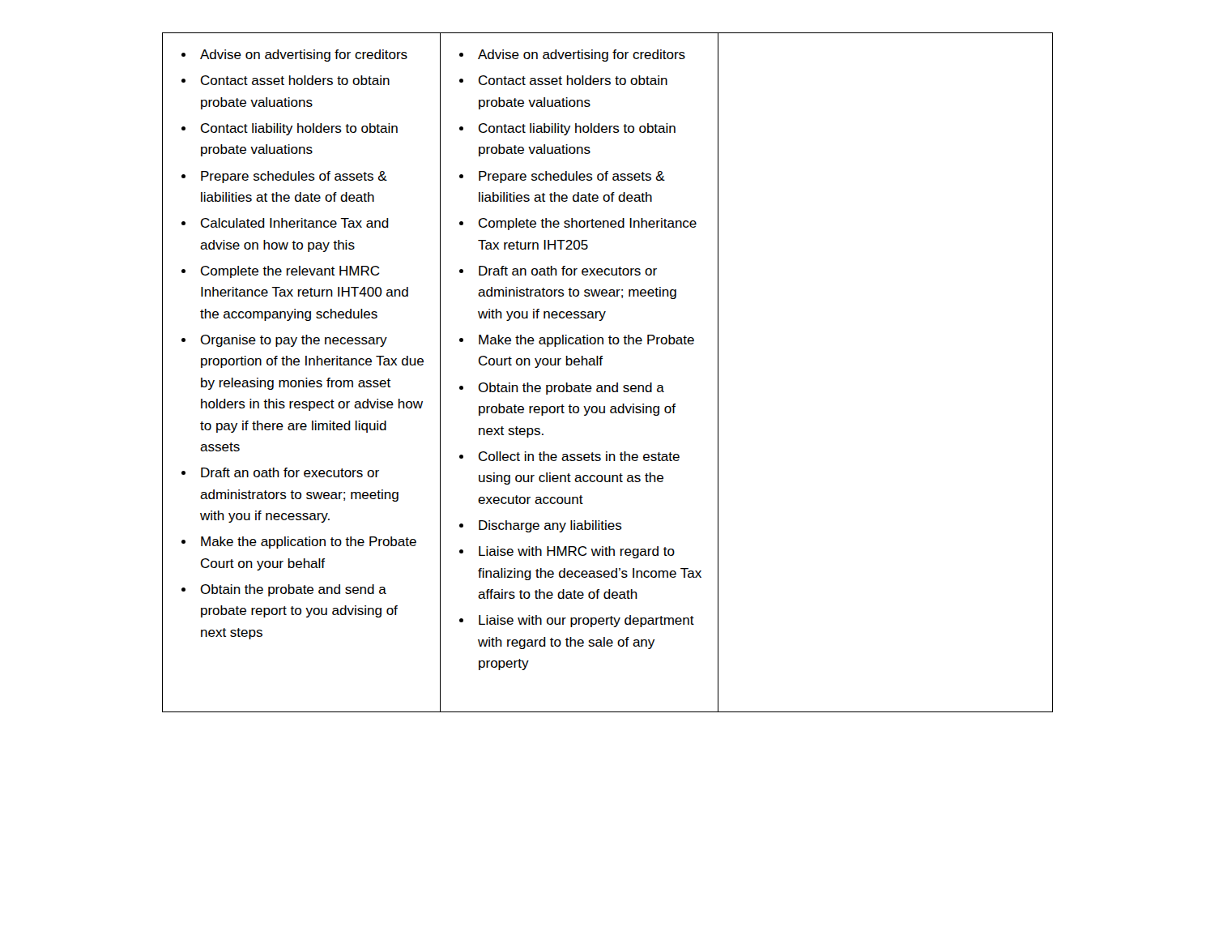| Advise on advertising for creditors Contact asset holders to obtain probate valuations Contact liability holders to obtain probate valuations Prepare schedules of assets & liabilities at the date of death Calculated Inheritance Tax and advise on how to pay this Complete the relevant HMRC Inheritance Tax return IHT400 and the accompanying schedules Organise to pay the necessary proportion of the Inheritance Tax due by releasing monies from asset holders in this respect or advise how to pay if there are limited liquid assets Draft an oath for executors or administrators to swear; meeting with you if necessary. Make the application to the Probate Court on your behalf Obtain the probate and send a probate report to you advising of next steps | Advise on advertising for creditors Contact asset holders to obtain probate valuations Contact liability holders to obtain probate valuations Prepare schedules of assets & liabilities at the date of death Complete the shortened Inheritance Tax return IHT205 Draft an oath for executors or administrators to swear; meeting with you if necessary Make the application to the Probate Court on your behalf Obtain the probate and send a probate report to you advising of next steps. Collect in the assets in the estate using our client account as the executor account Discharge any liabilities Liaise with HMRC with regard to finalizing the deceased’s Income Tax affairs to the date of death Liaise with our property department with regard to the sale of any property | |